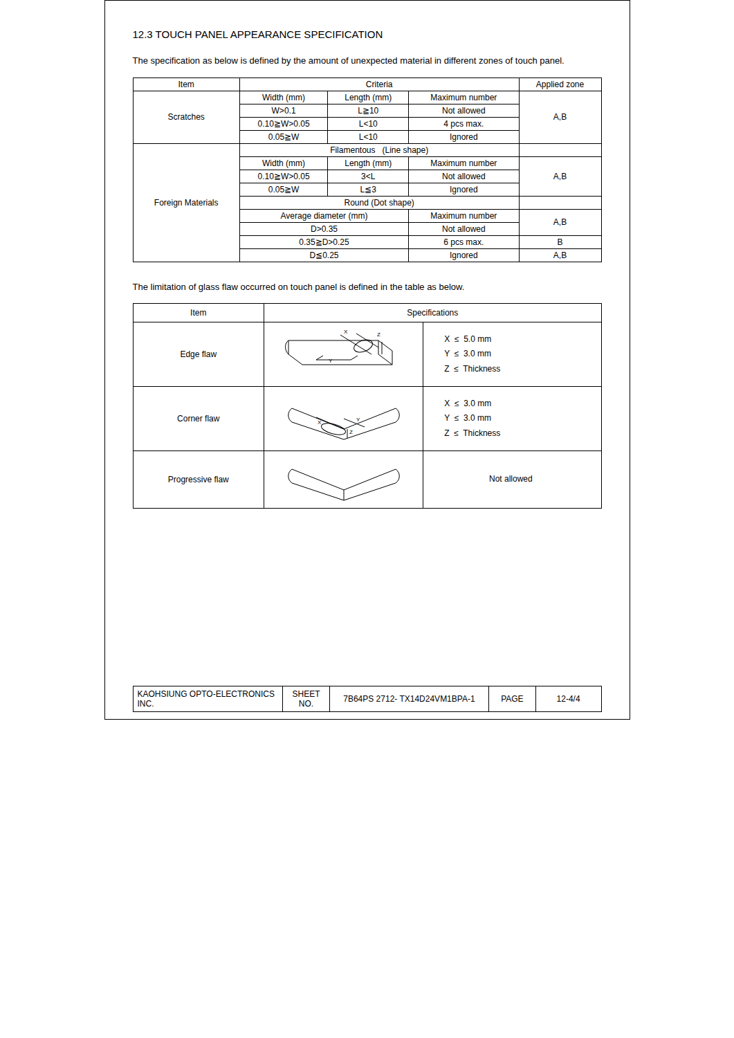12.3 TOUCH PANEL APPEARANCE SPECIFICATION
The specification as below is defined by the amount of unexpected material in different zones of touch panel.
| Item | Criteria | Applied zone |
| --- | --- | --- |
| Scratches | Width (mm) | Length (mm) | Maximum number | A,B |
| W>0.1 | L≧10 | Not allowed |
| 0.10≧W>0.05 | L<10 | 4 pcs max. |
| 0.05≧W | L<10 | Ignored |
| Foreign Materials | Filamentous (Line shape) | |
| Width (mm) | Length (mm) | Maximum number | A,B |
| 0.10≧W>0.05 | 3<L | Not allowed |
| 0.05≧W | L≦3 | Ignored |
| Round (Dot shape) | |
| Average diameter (mm) | Maximum number | A,B |
| D>0.35 | Not allowed |
| 0.35≧D>0.25 | 6 pcs max. | B |
| D≦0.25 | Ignored | A,B |
The limitation of glass flaw occurred on touch panel is defined in the table as below.
| Item | Specifications |
| --- | --- |
| Edge flaw | X Z Y | X ≤ 5.0 mm Y ≤ 3.0 mm Z ≤ Thickness |
| Corner flaw | X Y Z | X ≤ 3.0 mm Y ≤ 3.0 mm Z ≤ Thickness |
| Progressive flaw | | Not allowed |
| KAOHSIUNG OPTO-ELECTRONICS INC. | SHEET NO. | 7B64PS 2712- TX14D24VM1BPA-1 | PAGE | 12-4/4 |